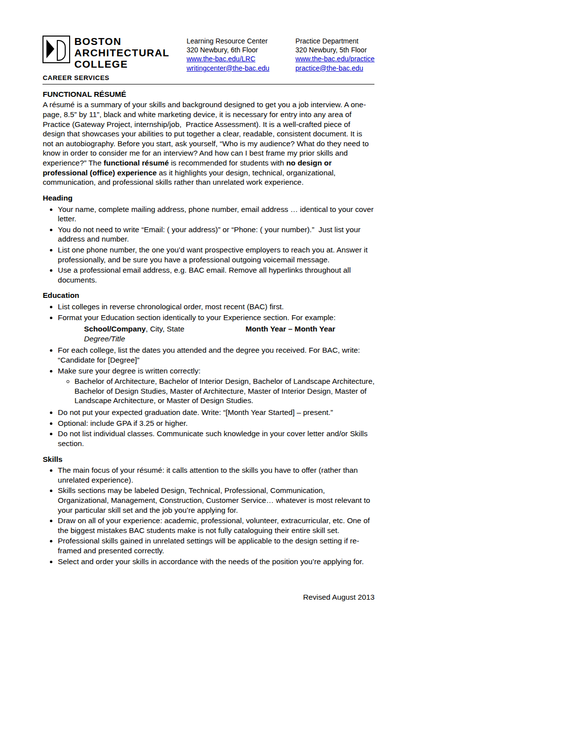Boston
Architectural
College
Learning Resource Center
320 Newbury, 6th Floor
www.the-bac.edu/LRC
writingcenter@the-bac.edu
Practice Department
320 Newbury, 5th Floor
www.the-bac.edu/practice
practice@the-bac.edu
CAREER SERVICES
FUNCTIONAL RÉSUMÉ
A résumé is a summary of your skills and background designed to get you a job interview. A one-page, 8.5” by 11”, black and white marketing device, it is necessary for entry into any area of Practice (Gateway Project, internship/job, Practice Assessment). It is a well-crafted piece of design that showcases your abilities to put together a clear, readable, consistent document. It is not an autobiography. Before you start, ask yourself, “Who is my audience? What do they need to know in order to consider me for an interview? And how can I best frame my prior skills and experience?” The functional résumé is recommended for students with no design or professional (office) experience as it highlights your design, technical, organizational, communication, and professional skills rather than unrelated work experience.
Heading
Your name, complete mailing address, phone number, email address … identical to your cover letter.
You do not need to write “Email: ( your address)” or “Phone: ( your number).” Just list your address and number.
List one phone number, the one you’d want prospective employers to reach you at. Answer it professionally, and be sure you have a professional outgoing voicemail message.
Use a professional email address, e.g. BAC email. Remove all hyperlinks throughout all documents.
Education
List colleges in reverse chronological order, most recent (BAC) first.
Format your Education section identically to your Experience section. For example:
School/Company, City, State Month Year – Month Year
Degree/Title
For each college, list the dates you attended and the degree you received. For BAC, write: “Candidate for [Degree]”
Make sure your degree is written correctly:
Bachelor of Architecture, Bachelor of Interior Design, Bachelor of Landscape Architecture, Bachelor of Design Studies, Master of Architecture, Master of Interior Design, Master of Landscape Architecture, or Master of Design Studies.
Do not put your expected graduation date. Write: “[Month Year Started] – present.”
Optional: include GPA if 3.25 or higher.
Do not list individual classes. Communicate such knowledge in your cover letter and/or Skills section.
Skills
The main focus of your résumé: it calls attention to the skills you have to offer (rather than unrelated experience).
Skills sections may be labeled Design, Technical, Professional, Communication, Organizational, Management, Construction, Customer Service… whatever is most relevant to your particular skill set and the job you’re applying for.
Draw on all of your experience: academic, professional, volunteer, extracurricular, etc. One of the biggest mistakes BAC students make is not fully cataloguing their entire skill set.
Professional skills gained in unrelated settings will be applicable to the design setting if re-framed and presented correctly.
Select and order your skills in accordance with the needs of the position you’re applying for.
Revised August 2013